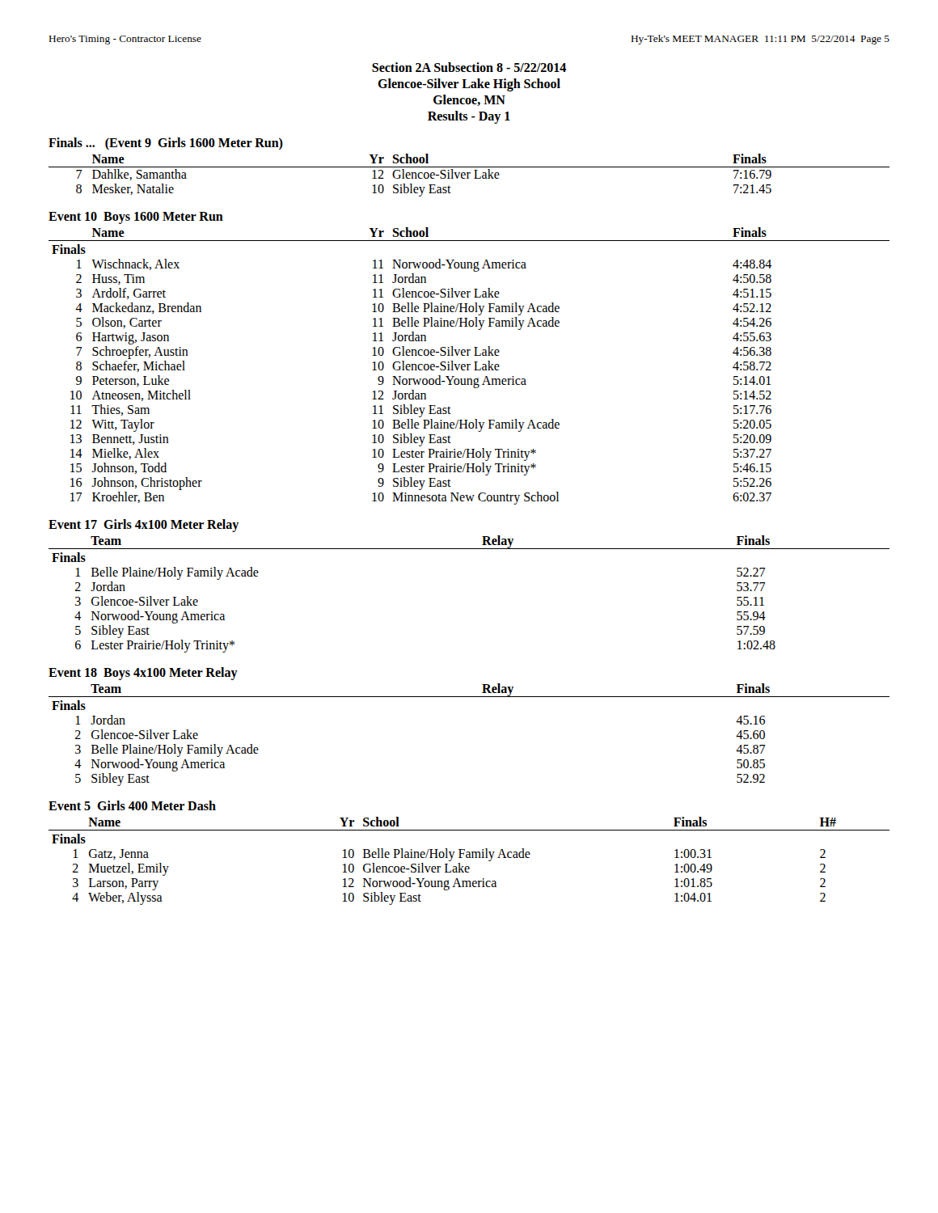Hero's Timing - Contractor License Hy-Tek's MEET MANAGER 11:11 PM 5/22/2014 Page 5
Section 2A Subsection 8 - 5/22/2014
Glencoe-Silver Lake High School
Glencoe, MN
Results - Day 1
Finals ... (Event 9 Girls 1600 Meter Run)
| | Name | Yr | School | Finals |
| --- | --- | --- | --- | --- |
| 7 | Dahlke, Samantha | 12 | Glencoe-Silver Lake | 7:16.79 |
| 8 | Mesker, Natalie | 10 | Sibley East | 7:21.45 |
Event 10 Boys 1600 Meter Run
| | Name | Yr | School | Finals |
| --- | --- | --- | --- | --- |
| Finals |
| 1 | Wischnack, Alex | 11 | Norwood-Young America | 4:48.84 |
| 2 | Huss, Tim | 11 | Jordan | 4:50.58 |
| 3 | Ardolf, Garret | 11 | Glencoe-Silver Lake | 4:51.15 |
| 4 | Mackedanz, Brendan | 10 | Belle Plaine/Holy Family Acade | 4:52.12 |
| 5 | Olson, Carter | 11 | Belle Plaine/Holy Family Acade | 4:54.26 |
| 6 | Hartwig, Jason | 11 | Jordan | 4:55.63 |
| 7 | Schroepfer, Austin | 10 | Glencoe-Silver Lake | 4:56.38 |
| 8 | Schaefer, Michael | 10 | Glencoe-Silver Lake | 4:58.72 |
| 9 | Peterson, Luke | 9 | Norwood-Young America | 5:14.01 |
| 10 | Atneosen, Mitchell | 12 | Jordan | 5:14.52 |
| 11 | Thies, Sam | 11 | Sibley East | 5:17.76 |
| 12 | Witt, Taylor | 10 | Belle Plaine/Holy Family Acade | 5:20.05 |
| 13 | Bennett, Justin | 10 | Sibley East | 5:20.09 |
| 14 | Mielke, Alex | 10 | Lester Prairie/Holy Trinity* | 5:37.27 |
| 15 | Johnson, Todd | 9 | Lester Prairie/Holy Trinity* | 5:46.15 |
| 16 | Johnson, Christopher | 9 | Sibley East | 5:52.26 |
| 17 | Kroehler, Ben | 10 | Minnesota New Country School | 6:02.37 |
Event 17 Girls 4x100 Meter Relay
| | Team | Relay | Finals |
| --- | --- | --- | --- |
| Finals |
| 1 | Belle Plaine/Holy Family Acade | | 52.27 |
| 2 | Jordan | | 53.77 |
| 3 | Glencoe-Silver Lake | | 55.11 |
| 4 | Norwood-Young America | | 55.94 |
| 5 | Sibley East | | 57.59 |
| 6 | Lester Prairie/Holy Trinity* | | 1:02.48 |
Event 18 Boys 4x100 Meter Relay
| | Team | Relay | Finals |
| --- | --- | --- | --- |
| Finals |
| 1 | Jordan | | 45.16 |
| 2 | Glencoe-Silver Lake | | 45.60 |
| 3 | Belle Plaine/Holy Family Acade | | 45.87 |
| 4 | Norwood-Young America | | 50.85 |
| 5 | Sibley East | | 52.92 |
Event 5 Girls 400 Meter Dash
| | Name | Yr | School | Finals | H# |
| --- | --- | --- | --- | --- | --- |
| Finals |
| 1 | Gatz, Jenna | 10 | Belle Plaine/Holy Family Acade | 1:00.31 | 2 |
| 2 | Muetzel, Emily | 10 | Glencoe-Silver Lake | 1:00.49 | 2 |
| 3 | Larson, Parry | 12 | Norwood-Young America | 1:01.85 | 2 |
| 4 | Weber, Alyssa | 10 | Sibley East | 1:04.01 | 2 |